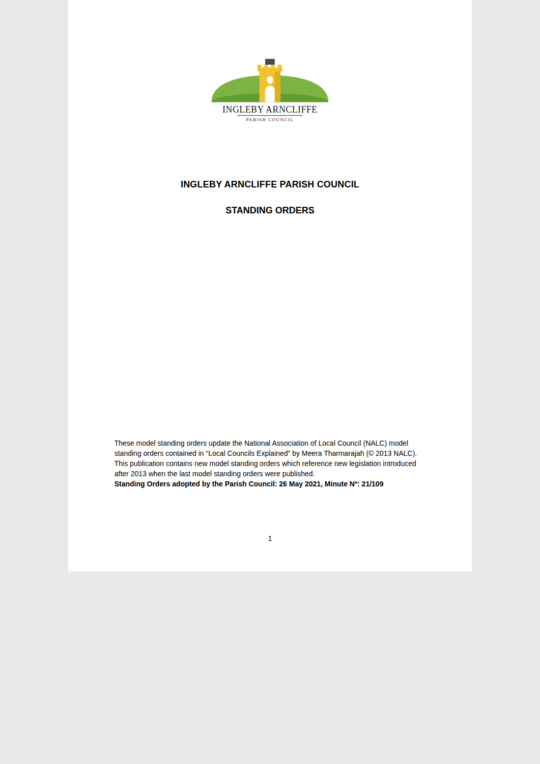INGLEBY ARNCLIFFE PARISH COUNCIL
INGLEBY ARNCLIFFE PARISH COUNCIL
STANDING ORDERS
These model standing orders update the National Association of Local Council (NALC) model standing orders contained in “Local Councils Explained” by Meera Tharmarajah (© 2013 NALC). This publication contains new model standing orders which reference new legislation introduced after 2013 when the last model standing orders were published.
Standing Orders adopted by the Parish Council: 26 May 2021, Minute Nº: 21/109
1